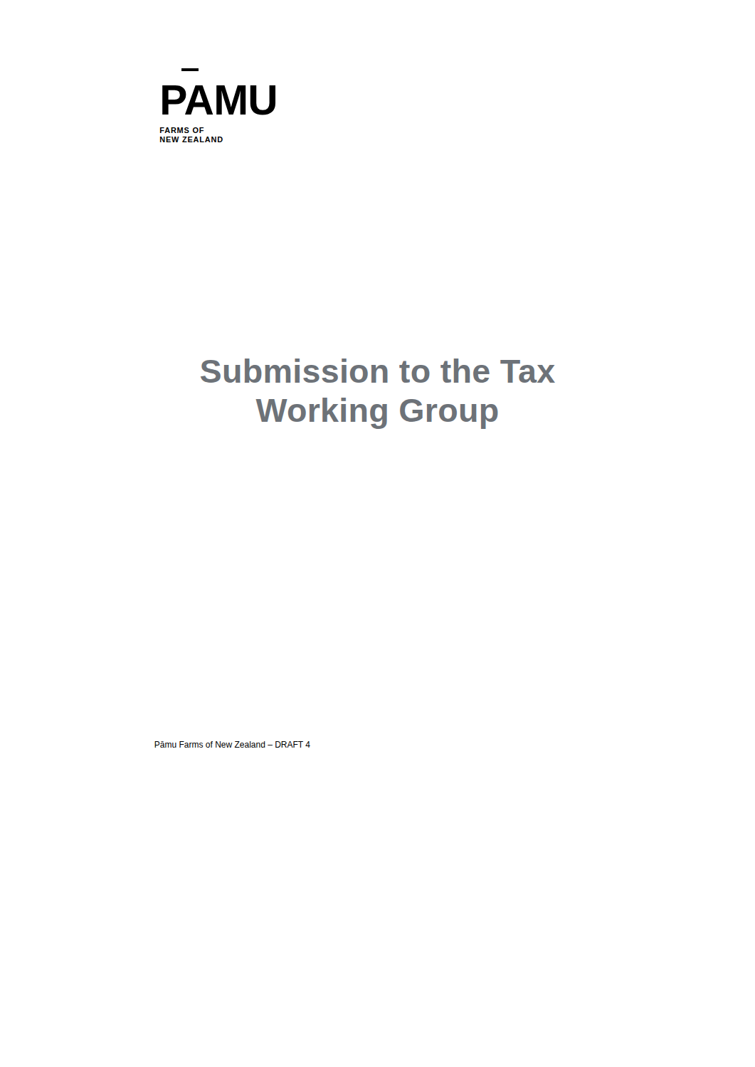PAMU
Farms of
New Zealand
Submission to the Tax Working Group
Pāmu Farms of New Zealand – DRAFT 4